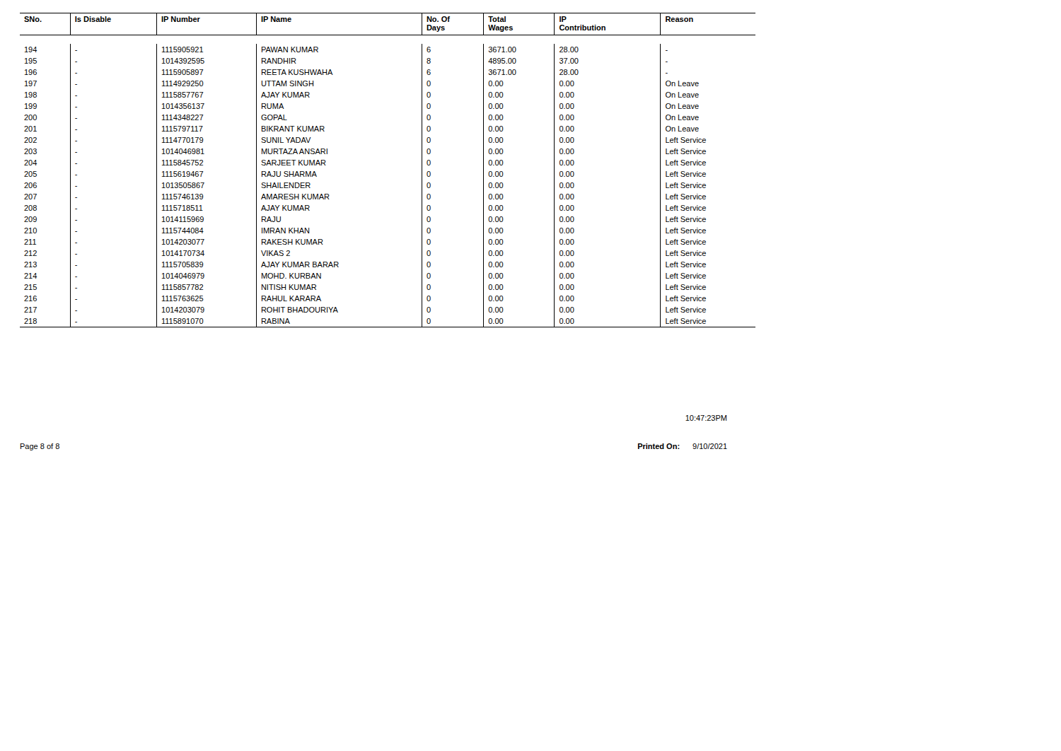| SNo. | Is Disable | IP Number | IP Name | No. Of Days | Total Wages | IP Contribution | Reason |
| --- | --- | --- | --- | --- | --- | --- | --- |
| 194 | - | 1115905921 | PAWAN KUMAR | 6 | 3671.00 | 28.00 | - |
| 195 | - | 1014392595 | RANDHIR | 8 | 4895.00 | 37.00 | - |
| 196 | - | 1115905897 | REETA KUSHWAHA | 6 | 3671.00 | 28.00 | - |
| 197 | - | 1114929250 | UTTAM SINGH | 0 | 0.00 | 0.00 | On Leave |
| 198 | - | 1115857767 | AJAY KUMAR | 0 | 0.00 | 0.00 | On Leave |
| 199 | - | 1014356137 | RUMA | 0 | 0.00 | 0.00 | On Leave |
| 200 | - | 1114348227 | GOPAL | 0 | 0.00 | 0.00 | On Leave |
| 201 | - | 1115797117 | BIKRANT KUMAR | 0 | 0.00 | 0.00 | On Leave |
| 202 | - | 1114770179 | SUNIL YADAV | 0 | 0.00 | 0.00 | Left Service |
| 203 | - | 1014046981 | MURTAZA ANSARI | 0 | 0.00 | 0.00 | Left Service |
| 204 | - | 1115845752 | SARJEET KUMAR | 0 | 0.00 | 0.00 | Left Service |
| 205 | - | 1115619467 | RAJU SHARMA | 0 | 0.00 | 0.00 | Left Service |
| 206 | - | 1013505867 | SHAILENDER | 0 | 0.00 | 0.00 | Left Service |
| 207 | - | 1115746139 | AMARESH KUMAR | 0 | 0.00 | 0.00 | Left Service |
| 208 | - | 1115718511 | AJAY KUMAR | 0 | 0.00 | 0.00 | Left Service |
| 209 | - | 1014115969 | RAJU | 0 | 0.00 | 0.00 | Left Service |
| 210 | - | 1115744084 | IMRAN KHAN | 0 | 0.00 | 0.00 | Left Service |
| 211 | - | 1014203077 | RAKESH KUMAR | 0 | 0.00 | 0.00 | Left Service |
| 212 | - | 1014170734 | VIKAS 2 | 0 | 0.00 | 0.00 | Left Service |
| 213 | - | 1115705839 | AJAY KUMAR BARAR | 0 | 0.00 | 0.00 | Left Service |
| 214 | - | 1014046979 | MOHD. KURBAN | 0 | 0.00 | 0.00 | Left Service |
| 215 | - | 1115857782 | NITISH KUMAR | 0 | 0.00 | 0.00 | Left Service |
| 216 | - | 1115763625 | RAHUL KARARA | 0 | 0.00 | 0.00 | Left Service |
| 217 | - | 1014203079 | ROHIT BHADOURIYA | 0 | 0.00 | 0.00 | Left Service |
| 218 | - | 1115891070 | RABINA | 0 | 0.00 | 0.00 | Left Service |
10:47:23PM
Page 8 of 8
Printed On: 9/10/2021